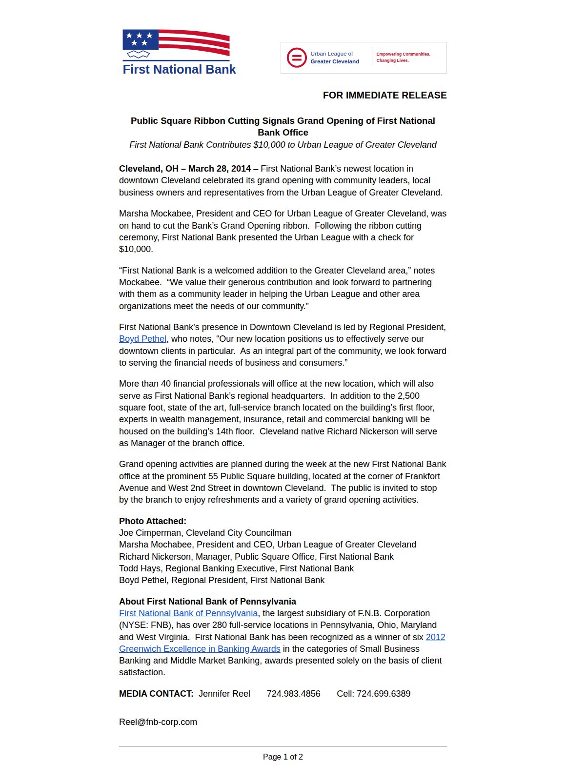First National Bank
Urban League of Greater Cleveland Empowering Communities. Changing Lives.
FOR IMMEDIATE RELEASE
Public Square Ribbon Cutting Signals Grand Opening of First National Bank Office
First National Bank Contributes $10,000 to Urban League of Greater Cleveland
Cleveland, OH – March 28, 2014 – First National Bank’s newest location in downtown Cleveland celebrated its grand opening with community leaders, local business owners and representatives from the Urban League of Greater Cleveland.
Marsha Mockabee, President and CEO for Urban League of Greater Cleveland, was on hand to cut the Bank’s Grand Opening ribbon. Following the ribbon cutting ceremony, First National Bank presented the Urban League with a check for $10,000.
“First National Bank is a welcomed addition to the Greater Cleveland area,” notes Mockabee. “We value their generous contribution and look forward to partnering with them as a community leader in helping the Urban League and other area organizations meet the needs of our community.”
First National Bank’s presence in Downtown Cleveland is led by Regional President, Boyd Pethel, who notes, “Our new location positions us to effectively serve our downtown clients in particular. As an integral part of the community, we look forward to serving the financial needs of business and consumers.”
More than 40 financial professionals will office at the new location, which will also serve as First National Bank’s regional headquarters. In addition to the 2,500 square foot, state of the art, full-service branch located on the building’s first floor, experts in wealth management, insurance, retail and commercial banking will be housed on the building’s 14th floor. Cleveland native Richard Nickerson will serve as Manager of the branch office.
Grand opening activities are planned during the week at the new First National Bank office at the prominent 55 Public Square building, located at the corner of Frankfort Avenue and West 2nd Street in downtown Cleveland. The public is invited to stop by the branch to enjoy refreshments and a variety of grand opening activities.
Photo Attached:
Joe Cimperman, Cleveland City Councilman
Marsha Mochabee, President and CEO, Urban League of Greater Cleveland
Richard Nickerson, Manager, Public Square Office, First National Bank
Todd Hays, Regional Banking Executive, First National Bank
Boyd Pethel, Regional President, First National Bank
About First National Bank of Pennsylvania
First National Bank of Pennsylvania, the largest subsidiary of F.N.B. Corporation (NYSE: FNB), has over 280 full-service locations in Pennsylvania, Ohio, Maryland and West Virginia. First National Bank has been recognized as a winner of six 2012 Greenwich Excellence in Banking Awards in the categories of Small Business Banking and Middle Market Banking, awards presented solely on the basis of client satisfaction.
MEDIA CONTACT: Jennifer Reel 724.983.4856 Cell: 724.699.6389 Reel@fnb-corp.com
Page 1 of 2